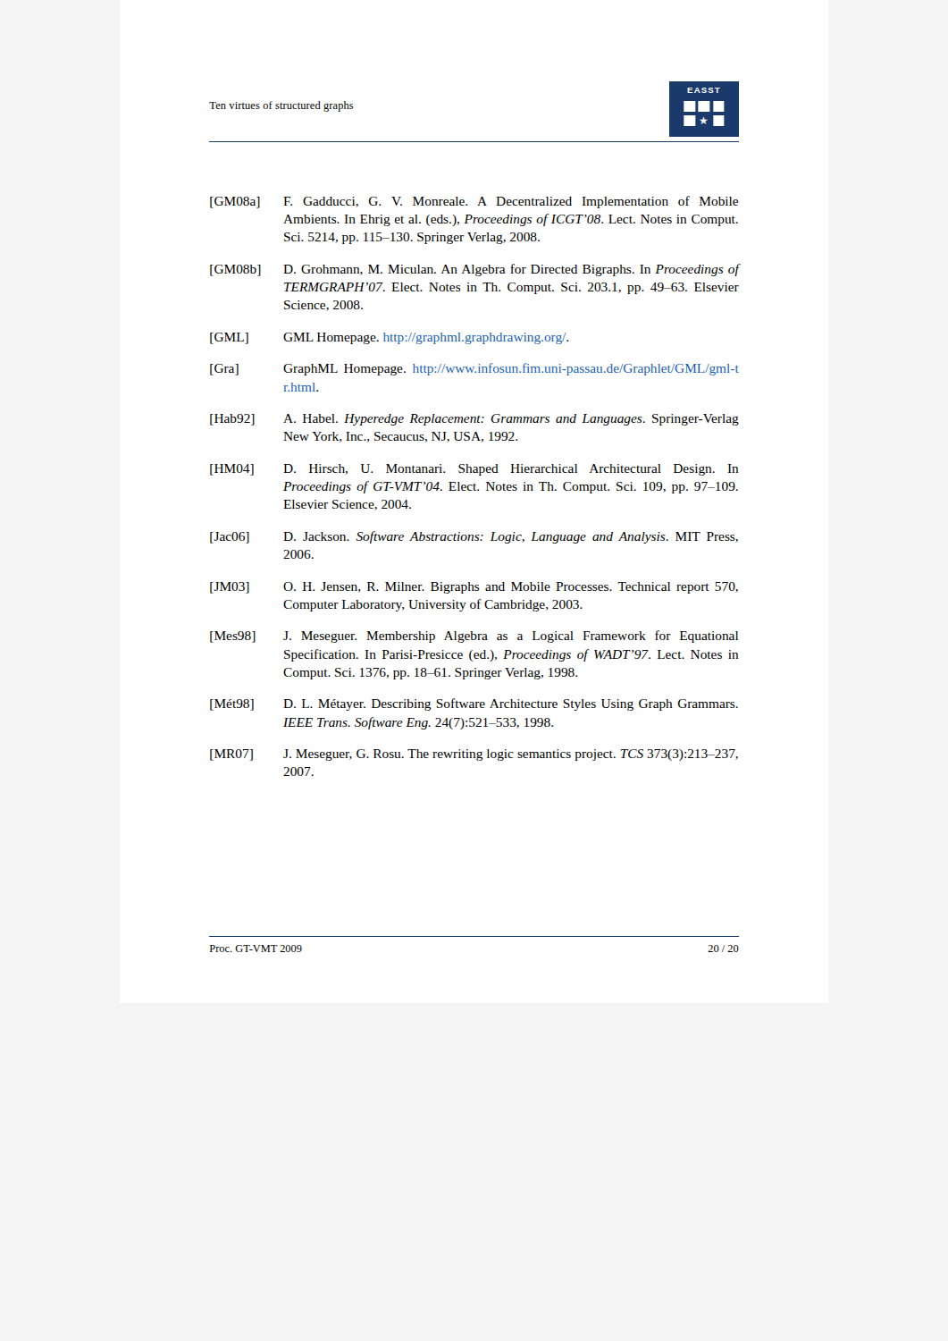Ten virtues of structured graphs
EASST
★
[GM08a]
F. Gadducci, G. V. Monreale. A Decentralized Implementation of Mobile Ambients. In Ehrig et al. (eds.), Proceedings of ICGT’08. Lect. Notes in Comput. Sci. 5214, pp. 115–130. Springer Verlag, 2008.
[GM08b]
D. Grohmann, M. Miculan. An Algebra for Directed Bigraphs. In Proceedings of TERMGRAPH’07. Elect. Notes in Th. Comput. Sci. 203.1, pp. 49–63. Elsevier Science, 2008.
[GML]
GML Homepage. http://graphml.graphdrawing.org/.
[Gra]
GraphML Homepage. http://www.infosun.fim.uni-passau.de/Graphlet/GML/gml-tr.html.
[Hab92]
A. Habel. Hyperedge Replacement: Grammars and Languages. Springer-Verlag New York, Inc., Secaucus, NJ, USA, 1992.
[HM04]
D. Hirsch, U. Montanari. Shaped Hierarchical Architectural Design. In Proceedings of GT-VMT’04. Elect. Notes in Th. Comput. Sci. 109, pp. 97–109. Elsevier Science, 2004.
[Jac06]
D. Jackson. Software Abstractions: Logic, Language and Analysis. MIT Press, 2006.
[JM03]
O. H. Jensen, R. Milner. Bigraphs and Mobile Processes. Technical report 570, Computer Laboratory, University of Cambridge, 2003.
[Mes98]
J. Meseguer. Membership Algebra as a Logical Framework for Equational Specification. In Parisi-Presicce (ed.), Proceedings of WADT’97. Lect. Notes in Comput. Sci. 1376, pp. 18–61. Springer Verlag, 1998.
[Mét98]
D. L. Métayer. Describing Software Architecture Styles Using Graph Grammars. IEEE Trans. Software Eng. 24(7):521–533, 1998.
[MR07]
J. Meseguer, G. Rosu. The rewriting logic semantics project. TCS 373(3):213–237, 2007.
Proc. GT-VMT 2009 20 / 20